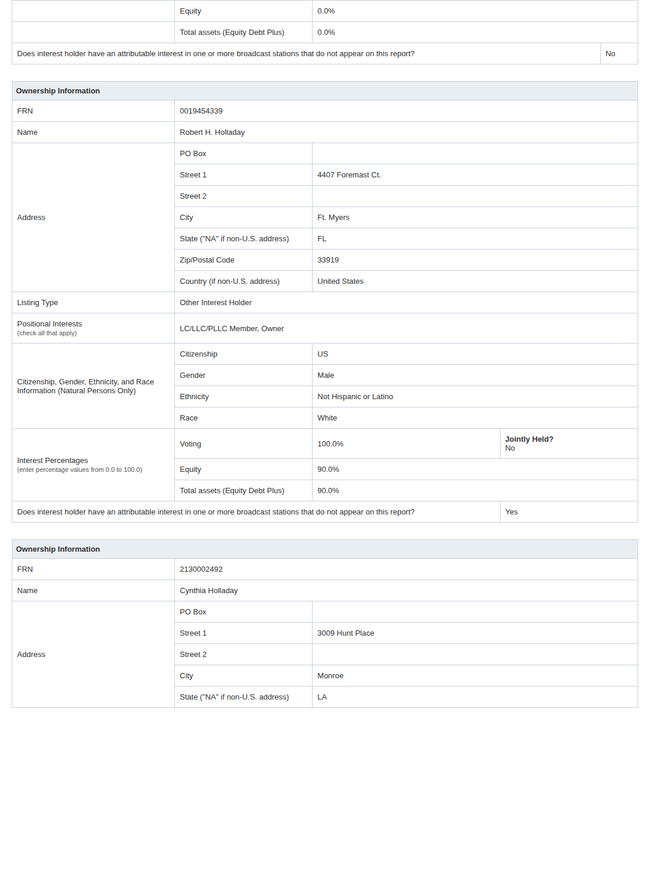| | Equity | 0.0% |
| | Total assets (Equity Debt Plus) | 0.0% |
| Does interest holder have an attributable interest in one or more broadcast stations that do not appear on this report? | No |
Ownership Information
| FRN | 0019454339 |
| Name | Robert H. Holladay |
| Address | PO Box | |
| Street 1 | 4407 Foremast Ct. |
| Street 2 | |
| City | Ft. Myers |
| State ("NA" if non-U.S. address) | FL |
| Zip/Postal Code | 33919 |
| Country (if non-U.S. address) | United States |
| Listing Type | Other Interest Holder |
| Positional Interests (check all that apply) | LC/LLC/PLLC Member, Owner |
| Citizenship, Gender, Ethnicity, and Race Information (Natural Persons Only) | Citizenship | US |
| Gender | Male |
| Ethnicity | Not Hispanic or Latino |
| Race | White |
| Interest Percentages (enter percentage values from 0.0 to 100.0) | Voting | 100.0% | Jointly Held? No |
| Equity | 90.0% |
| Total assets (Equity Debt Plus) | 90.0% |
| Does interest holder have an attributable interest in one or more broadcast stations that do not appear on this report? | Yes |
Ownership Information
| FRN | 2130002492 |
| Name | Cynthia Holladay |
| Address | PO Box | |
| Street 1 | 3009 Hunt Place |
| Street 2 | |
| City | Monroe |
| State ("NA" if non-U.S. address) | LA |